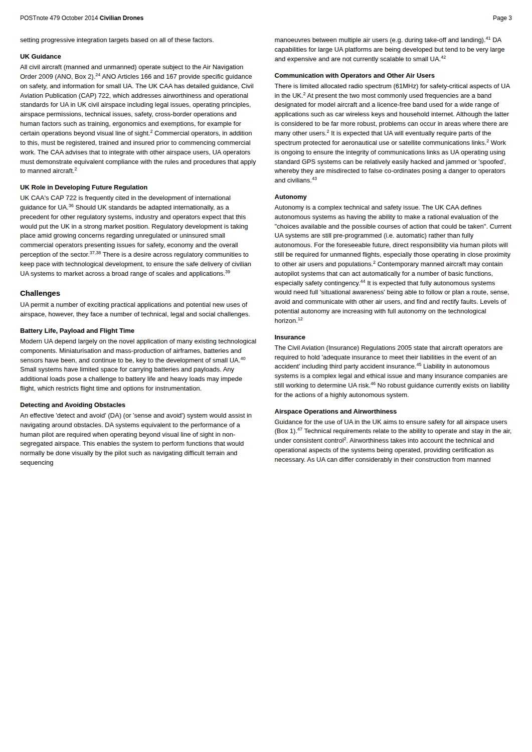POSTnote 479 October 2014 Civilian Drones
Page 3
setting progressive integration targets based on all of these factors.
UK Guidance
All civil aircraft (manned and unmanned) operate subject to the Air Navigation Order 2009 (ANO, Box 2).24 ANO Articles 166 and 167 provide specific guidance on safety, and information for small UA. The UK CAA has detailed guidance, Civil Aviation Publication (CAP) 722, which addresses airworthiness and operational standards for UA in UK civil airspace including legal issues, operating principles, airspace permissions, technical issues, safety, cross-border operations and human factors such as training, ergonomics and exemptions, for example for certain operations beyond visual line of sight.2 Commercial operators, in addition to this, must be registered, trained and insured prior to commencing commercial work. The CAA advises that to integrate with other airspace users, UA operators must demonstrate equivalent compliance with the rules and procedures that apply to manned aircraft.2
UK Role in Developing Future Regulation
UK CAA's CAP 722 is frequently cited in the development of international guidance for UA.36 Should UK standards be adapted internationally, as a precedent for other regulatory systems, industry and operators expect that this would put the UK in a strong market position. Regulatory development is taking place amid growing concerns regarding unregulated or uninsured small commercial operators presenting issues for safety, economy and the overall perception of the sector.37,38 There is a desire across regulatory communities to keep pace with technological development, to ensure the safe delivery of civilian UA systems to market across a broad range of scales and applications.39
Challenges
UA permit a number of exciting practical applications and potential new uses of airspace, however, they face a number of technical, legal and social challenges.
Battery Life, Payload and Flight Time
Modern UA depend largely on the novel application of many existing technological components. Miniaturisation and mass-production of airframes, batteries and sensors have been, and continue to be, key to the development of small UA.40 Small systems have limited space for carrying batteries and payloads. Any additional loads pose a challenge to battery life and heavy loads may impede flight, which restricts flight time and options for instrumentation.
Detecting and Avoiding Obstacles
An effective 'detect and avoid' (DA) (or 'sense and avoid') system would assist in navigating around obstacles. DA systems equivalent to the performance of a human pilot are required when operating beyond visual line of sight in non-segregated airspace. This enables the system to perform functions that would normally be done visually by the pilot such as navigating difficult terrain and sequencing
manoeuvres between multiple air users (e.g. during take-off and landing).41 DA capabilities for large UA platforms are being developed but tend to be very large and expensive and are not currently scalable to small UA.42
Communication with Operators and Other Air Users
There is limited allocated radio spectrum (61MHz) for safety-critical aspects of UA in the UK.2 At present the two most commonly used frequencies are a band designated for model aircraft and a licence-free band used for a wide range of applications such as car wireless keys and household internet. Although the latter is considered to be far more robust, problems can occur in areas where there are many other users.2 It is expected that UA will eventually require parts of the spectrum protected for aeronautical use or satellite communications links.2 Work is ongoing to ensure the integrity of communications links as UA operating using standard GPS systems can be relatively easily hacked and jammed or 'spoofed', whereby they are misdirected to false co-ordinates posing a danger to operators and civilians.43
Autonomy
Autonomy is a complex technical and safety issue. The UK CAA defines autonomous systems as having the ability to make a rational evaluation of the "choices available and the possible courses of action that could be taken". Current UA systems are still pre-programmed (i.e. automatic) rather than fully autonomous. For the foreseeable future, direct responsibility via human pilots will still be required for unmanned flights, especially those operating in close proximity to other air users and populations.2 Contemporary manned aircraft may contain autopilot systems that can act automatically for a number of basic functions, especially safety contingency.44 It is expected that fully autonomous systems would need full 'situational awareness' being able to follow or plan a route, sense, avoid and communicate with other air users, and find and rectify faults. Levels of potential autonomy are increasing with full autonomy on the technological horizon.12
Insurance
The Civil Aviation (Insurance) Regulations 2005 state that aircraft operators are required to hold 'adequate insurance to meet their liabilities in the event of an accident' including third party accident insurance.45 Liability in autonomous systems is a complex legal and ethical issue and many insurance companies are still working to determine UA risk.46 No robust guidance currently exists on liability for the actions of a highly autonomous system.
Airspace Operations and Airworthiness
Guidance for the use of UA in the UK aims to ensure safety for all airspace users (Box 1).47 Technical requirements relate to the ability to operate and stay in the air, under consistent control2. Airworthiness takes into account the technical and operational aspects of the systems being operated, providing certification as necessary. As UA can differ considerably in their construction from manned